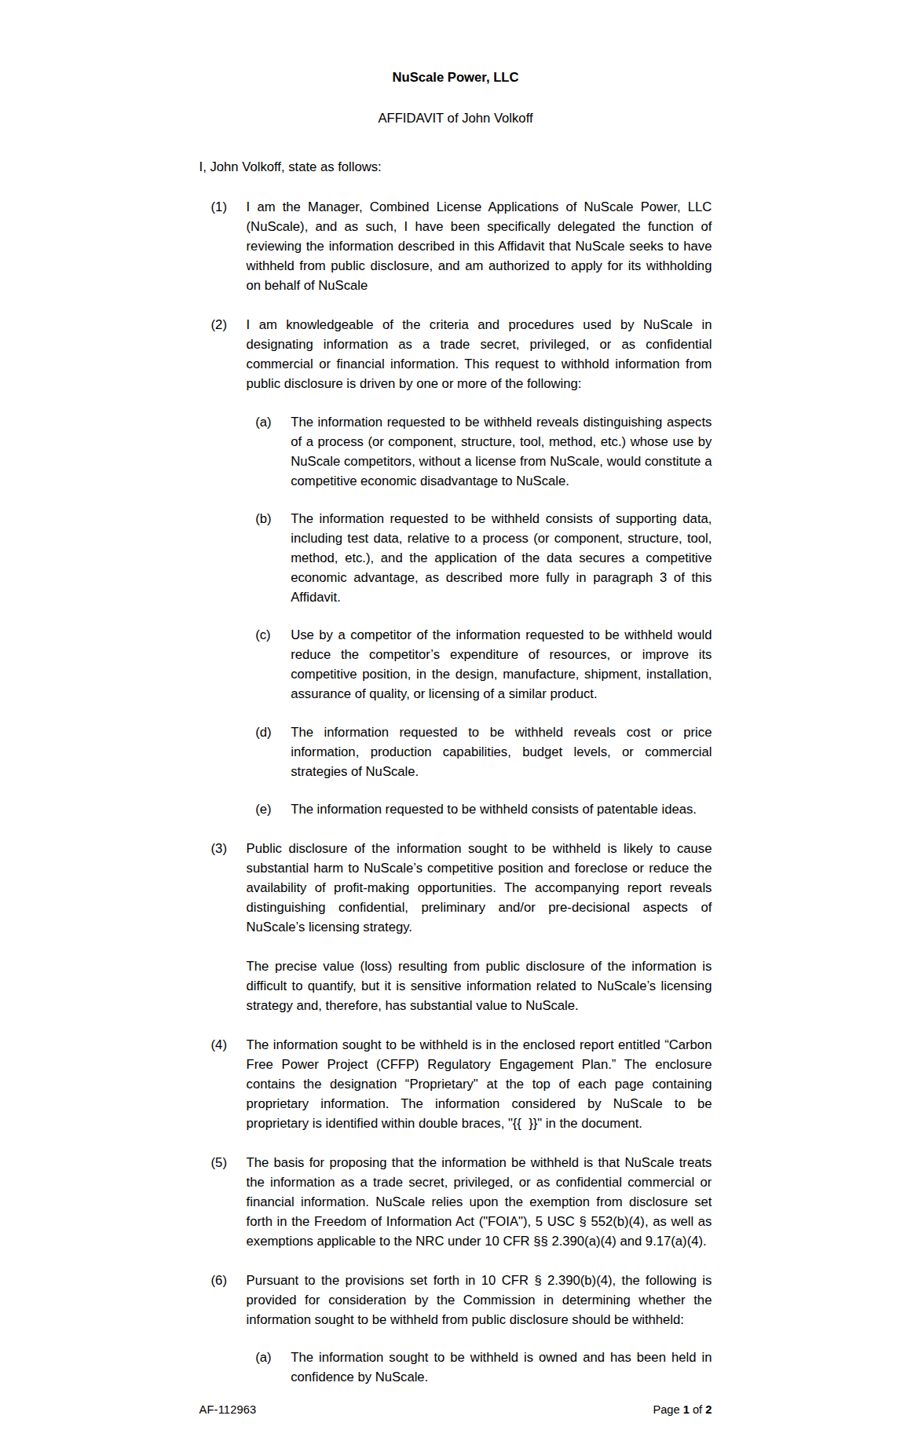NuScale Power, LLC
AFFIDAVIT of John Volkoff
I, John Volkoff, state as follows:
(1) I am the Manager, Combined License Applications of NuScale Power, LLC (NuScale), and as such, I have been specifically delegated the function of reviewing the information described in this Affidavit that NuScale seeks to have withheld from public disclosure, and am authorized to apply for its withholding on behalf of NuScale
(2) I am knowledgeable of the criteria and procedures used by NuScale in designating information as a trade secret, privileged, or as confidential commercial or financial information. This request to withhold information from public disclosure is driven by one or more of the following:
(a) The information requested to be withheld reveals distinguishing aspects of a process (or component, structure, tool, method, etc.) whose use by NuScale competitors, without a license from NuScale, would constitute a competitive economic disadvantage to NuScale.
(b) The information requested to be withheld consists of supporting data, including test data, relative to a process (or component, structure, tool, method, etc.), and the application of the data secures a competitive economic advantage, as described more fully in paragraph 3 of this Affidavit.
(c) Use by a competitor of the information requested to be withheld would reduce the competitor’s expenditure of resources, or improve its competitive position, in the design, manufacture, shipment, installation, assurance of quality, or licensing of a similar product.
(d) The information requested to be withheld reveals cost or price information, production capabilities, budget levels, or commercial strategies of NuScale.
(e) The information requested to be withheld consists of patentable ideas.
(3) Public disclosure of the information sought to be withheld is likely to cause substantial harm to NuScale’s competitive position and foreclose or reduce the availability of profit-making opportunities. The accompanying report reveals distinguishing confidential, preliminary and/or pre-decisional aspects of NuScale’s licensing strategy.
The precise value (loss) resulting from public disclosure of the information is difficult to quantify, but it is sensitive information related to NuScale’s licensing strategy and, therefore, has substantial value to NuScale.
(4) The information sought to be withheld is in the enclosed report entitled “Carbon Free Power Project (CFFP) Regulatory Engagement Plan.” The enclosure contains the designation “Proprietary" at the top of each page containing proprietary information. The information considered by NuScale to be proprietary is identified within double braces, "{{ }}" in the document.
(5) The basis for proposing that the information be withheld is that NuScale treats the information as a trade secret, privileged, or as confidential commercial or financial information. NuScale relies upon the exemption from disclosure set forth in the Freedom of Information Act ("FOIA"), 5 USC § 552(b)(4), as well as exemptions applicable to the NRC under 10 CFR §§ 2.390(a)(4) and 9.17(a)(4).
(6) Pursuant to the provisions set forth in 10 CFR § 2.390(b)(4), the following is provided for consideration by the Commission in determining whether the information sought to be withheld from public disclosure should be withheld:
(a) The information sought to be withheld is owned and has been held in confidence by NuScale.
AF-112963 Page 1 of 2